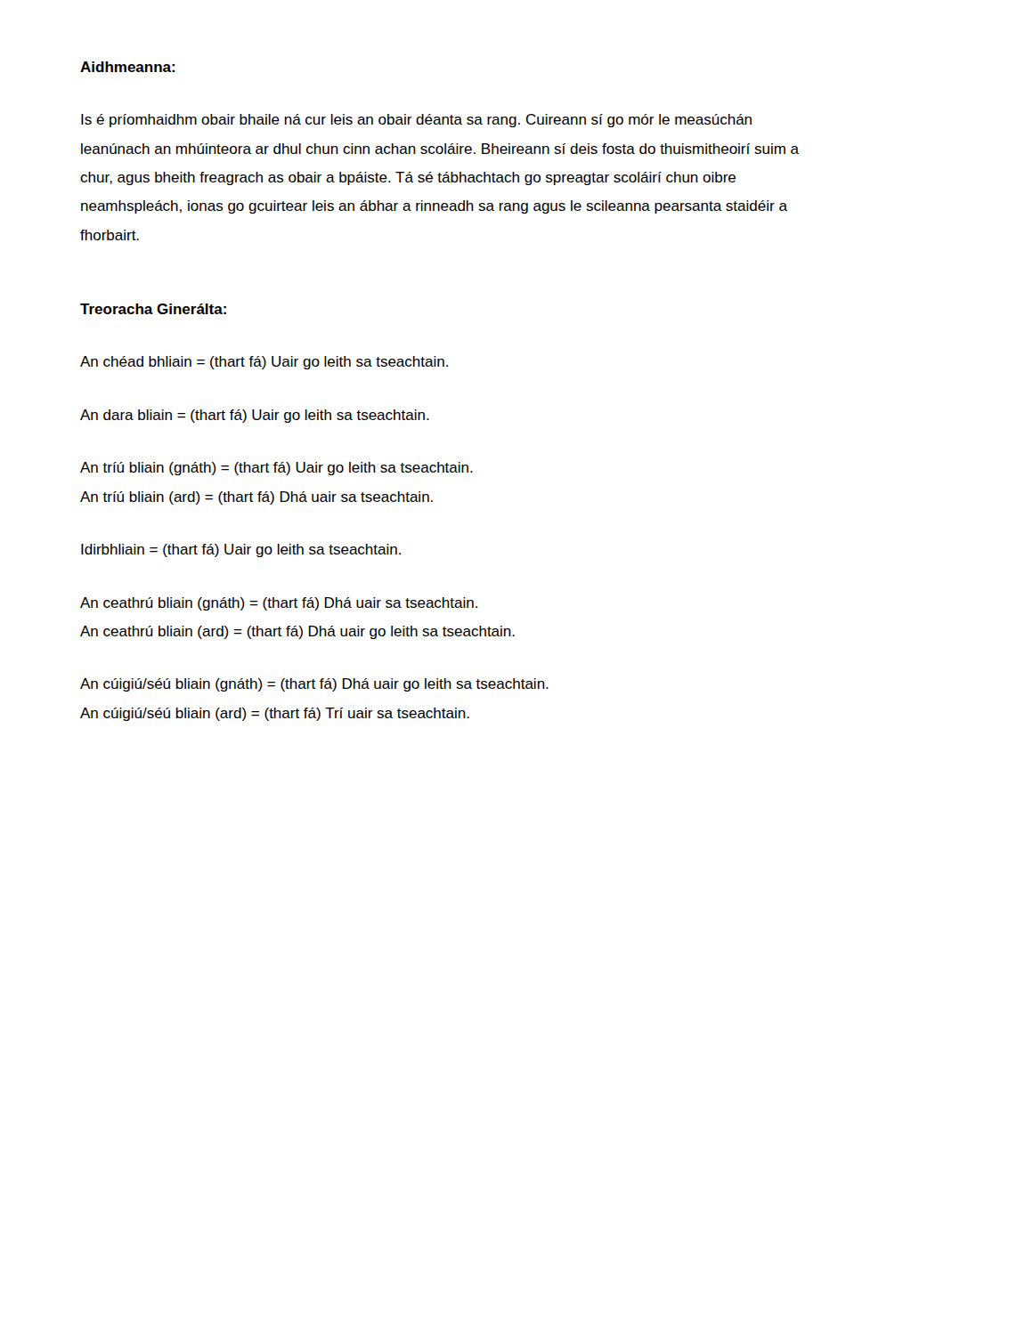Aidhmeanna:
Is é príomhaidhm obair bhaile ná cur leis an obair déanta sa rang. Cuireann sí go mór le measúchán leanúnach an mhúinteora ar dhul chun cinn achan scoláire. Bheireann sí deis fosta do thuismitheoirí suim a chur, agus bheith freagrach as obair a bpáiste. Tá sé tábhachtach go spreagtar scoláirí chun oibre neamhspleách, ionas go gcuirtear leis an ábhar a rinneadh sa rang agus le scileanna pearsanta staidéir a fhorbairt.
Treoracha Ginerálta:
An chéad bhliain = (thart fá) Uair go leith sa tseachtain.
An dara bliain = (thart fá) Uair go leith sa tseachtain.
An tríú bliain (gnáth) = (thart fá) Uair go leith sa tseachtain.
An tríú bliain (ard) = (thart fá) Dhá uair sa tseachtain.
Idirbhliain = (thart fá) Uair go leith sa tseachtain.
An ceathrú bliain (gnáth) = (thart fá) Dhá uair sa tseachtain.
An ceathrú bliain (ard) = (thart fá) Dhá uair go leith sa tseachtain.
An cúigiú/séú bliain (gnáth) = (thart fá) Dhá uair go leith sa tseachtain.
An cúigiú/séú bliain (ard) = (thart fá) Trí uair sa tseachtain.